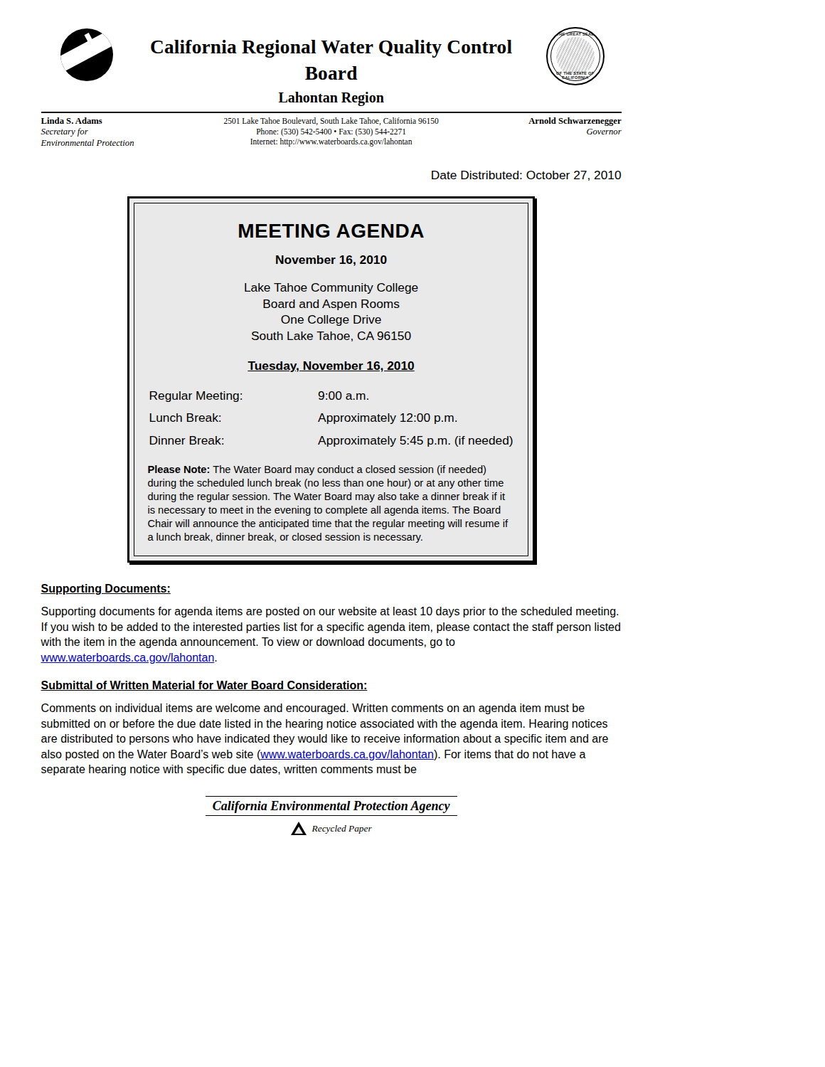California Regional Water Quality Control Board
Lahontan Region
THE GREAT SEAL
OF THE STATE OF CALIFORNIA
Linda S. Adams
Secretary for
Environmental Protection
2501 Lake Tahoe Boulevard, South Lake Tahoe, California 96150
Phone: (530) 542-5400 • Fax: (530) 544-2271
Internet: http://www.waterboards.ca.gov/lahontan
Arnold Schwarzenegger
Governor
Date Distributed: October 27, 2010
MEETING AGENDA
November 16, 2010
Lake Tahoe Community College
Board and Aspen Rooms
One College Drive
South Lake Tahoe, CA 96150
Tuesday, November 16, 2010
| Regular Meeting: | 9:00 a.m. |
| Lunch Break: | Approximately 12:00 p.m. |
| Dinner Break: | Approximately 5:45 p.m. (if needed) |
Please Note: The Water Board may conduct a closed session (if needed) during the scheduled lunch break (no less than one hour) or at any other time during the regular session. The Water Board may also take a dinner break if it is necessary to meet in the evening to complete all agenda items. The Board Chair will announce the anticipated time that the regular meeting will resume if a lunch break, dinner break, or closed session is necessary.
Supporting Documents:
Supporting documents for agenda items are posted on our website at least 10 days prior to the scheduled meeting. If you wish to be added to the interested parties list for a specific agenda item, please contact the staff person listed with the item in the agenda announcement. To view or download documents, go to www.waterboards.ca.gov/lahontan.
Submittal of Written Material for Water Board Consideration:
Comments on individual items are welcome and encouraged. Written comments on an agenda item must be submitted on or before the due date listed in the hearing notice associated with the agenda item. Hearing notices are distributed to persons who have indicated they would like to receive information about a specific item and are also posted on the Water Board’s web site (www.waterboards.ca.gov/lahontan). For items that do not have a separate hearing notice with specific due dates, written comments must be
California Environmental Protection Agency
Recycled Paper